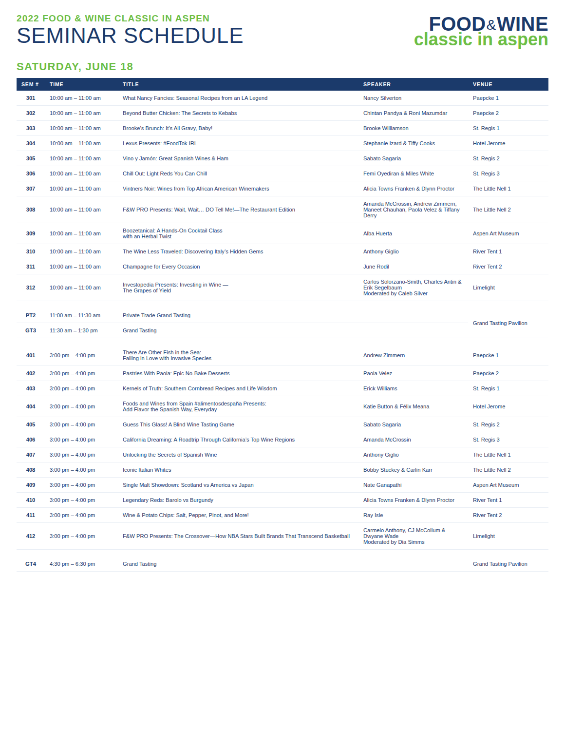2022 Food & Wine Classic in Aspen
Seminar Schedule
FOOD&WINE
classic in aspen
Saturday, June 18
| SEM # | Time | Title | Speaker | Venue |
| --- | --- | --- | --- | --- |
| 301 | 10:00 am – 11:00 am | What Nancy Fancies: Seasonal Recipes from an LA Legend | Nancy Silverton | Paepcke 1 |
| 302 | 10:00 am – 11:00 am | Beyond Butter Chicken: The Secrets to Kebabs | Chintan Pandya & Roni Mazumdar | Paepcke 2 |
| 303 | 10:00 am – 11:00 am | Brooke’s Brunch: It’s All Gravy, Baby! | Brooke Williamson | St. Regis 1 |
| 304 | 10:00 am – 11:00 am | Lexus Presents: #FoodTok IRL | Stephanie Izard & Tiffy Cooks | Hotel Jerome |
| 305 | 10:00 am – 11:00 am | Vino y Jamón: Great Spanish Wines & Ham | Sabato Sagaria | St. Regis 2 |
| 306 | 10:00 am – 11:00 am | Chill Out: Light Reds You Can Chill | Femi Oyediran & Miles White | St. Regis 3 |
| 307 | 10:00 am – 11:00 am | Vintners Noir: Wines from Top African American Winemakers | Alicia Towns Franken & Dlynn Proctor | The Little Nell 1 |
| 308 | 10:00 am – 11:00 am | F&W PRO Presents: Wait, Wait… DO Tell Me!—The Restaurant Edition | Amanda McCrossin, Andrew Zimmern, Maneet Chauhan, Paola Velez & Tiffany Derry | The Little Nell 2 |
| 309 | 10:00 am – 11:00 am | Boozetanical: A Hands-On Cocktail Class with an Herbal Twist | Alba Huerta | Aspen Art Museum |
| 310 | 10:00 am – 11:00 am | The Wine Less Traveled: Discovering Italy’s Hidden Gems | Anthony Giglio | River Tent 1 |
| 311 | 10:00 am – 11:00 am | Champagne for Every Occasion | June Rodil | River Tent 2 |
| 312 | 10:00 am – 11:00 am | Investopedia Presents: Investing in Wine — The Grapes of Yield | Carlos Solorzano-Smith, Charles Antin & Erik Segelbaum Moderated by Caleb Silver | Limelight |
| PT2 | 11:00 am – 11:30 am | Private Trade Grand Tasting | | Grand Tasting Pavilion |
| GT3 | 11:30 am – 1:30 pm | Grand Tasting | |
| 401 | 3:00 pm – 4:00 pm | There Are Other Fish in the Sea: Falling in Love with Invasive Species | Andrew Zimmern | Paepcke 1 |
| 402 | 3:00 pm – 4:00 pm | Pastries With Paola: Epic No-Bake Desserts | Paola Velez | Paepcke 2 |
| 403 | 3:00 pm – 4:00 pm | Kernels of Truth: Southern Cornbread Recipes and Life Wisdom | Erick Williams | St. Regis 1 |
| 404 | 3:00 pm – 4:00 pm | Foods and Wines from Spain #alimentosdespaña Presents: Add Flavor the Spanish Way, Everyday | Katie Button & Félix Meana | Hotel Jerome |
| 405 | 3:00 pm – 4:00 pm | Guess This Glass! A Blind Wine Tasting Game | Sabato Sagaria | St. Regis 2 |
| 406 | 3:00 pm – 4:00 pm | California Dreaming: A Roadtrip Through California’s Top Wine Regions | Amanda McCrossin | St. Regis 3 |
| 407 | 3:00 pm – 4:00 pm | Unlocking the Secrets of Spanish Wine | Anthony Giglio | The Little Nell 1 |
| 408 | 3:00 pm – 4:00 pm | Iconic Italian Whites | Bobby Stuckey & Carlin Karr | The Little Nell 2 |
| 409 | 3:00 pm – 4:00 pm | Single Malt Showdown: Scotland vs America vs Japan | Nate Ganapathi | Aspen Art Museum |
| 410 | 3:00 pm – 4:00 pm | Legendary Reds: Barolo vs Burgundy | Alicia Towns Franken & Dlynn Proctor | River Tent 1 |
| 411 | 3:00 pm – 4:00 pm | Wine & Potato Chips: Salt, Pepper, Pinot, and More! | Ray Isle | River Tent 2 |
| 412 | 3:00 pm – 4:00 pm | F&W PRO Presents: The Crossover—How NBA Stars Built Brands That Transcend Basketball | Carmelo Anthony, CJ McCollum & Dwyane Wade Moderated by Dia Simms | Limelight |
| GT4 | 4:30 pm – 6:30 pm | Grand Tasting | | Grand Tasting Pavilion |